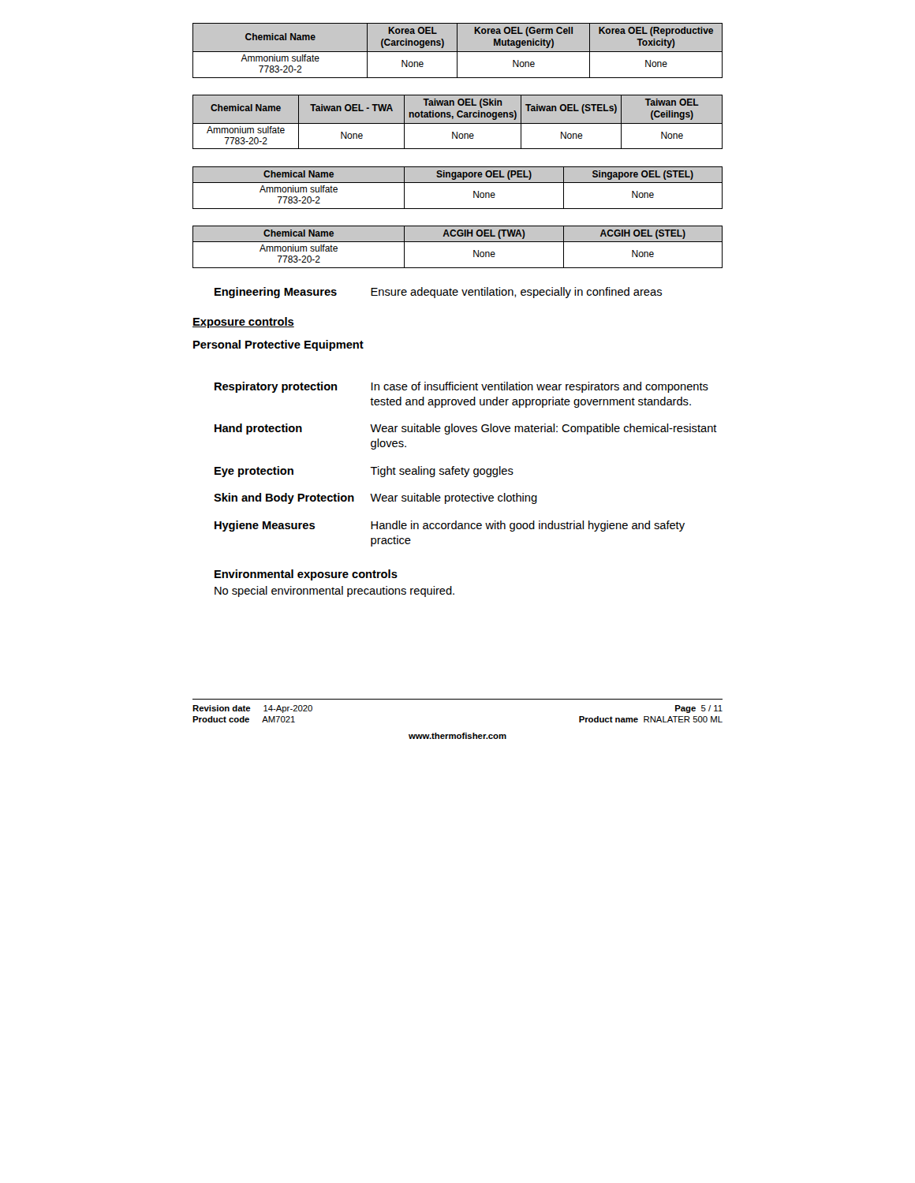| Chemical Name | Korea OEL (Carcinogens) | Korea OEL (Germ Cell Mutagenicity) | Korea OEL (Reproductive Toxicity) |
| --- | --- | --- | --- |
| Ammonium sulfate 7783-20-2 | None | None | None |
| Chemical Name | Taiwan OEL - TWA | Taiwan OEL (Skin notations, Carcinogens) | Taiwan OEL (STELs) | Taiwan OEL (Ceilings) |
| --- | --- | --- | --- | --- |
| Ammonium sulfate 7783-20-2 | None | None | None | None |
| Chemical Name | Singapore OEL (PEL) | Singapore OEL (STEL) |
| --- | --- | --- |
| Ammonium sulfate 7783-20-2 | None | None |
| Chemical Name | ACGIH OEL (TWA) | ACGIH OEL (STEL) |
| --- | --- | --- |
| Ammonium sulfate 7783-20-2 | None | None |
Engineering Measures
Ensure adequate ventilation, especially in confined areas
Exposure controls
Personal Protective Equipment
Respiratory protection
In case of insufficient ventilation wear respirators and components tested and approved under appropriate government standards.
Hand protection
Wear suitable gloves Glove material: Compatible chemical-resistant gloves.
Eye protection
Tight sealing safety goggles
Skin and Body Protection
Wear suitable protective clothing
Hygiene Measures
Handle in accordance with good industrial hygiene and safety practice
Environmental exposure controls
No special environmental precautions required.
Revision date 14-Apr-2020
Page 5 / 11
Product code AM7021
Product name RNALATER 500 ML
www.thermofisher.com